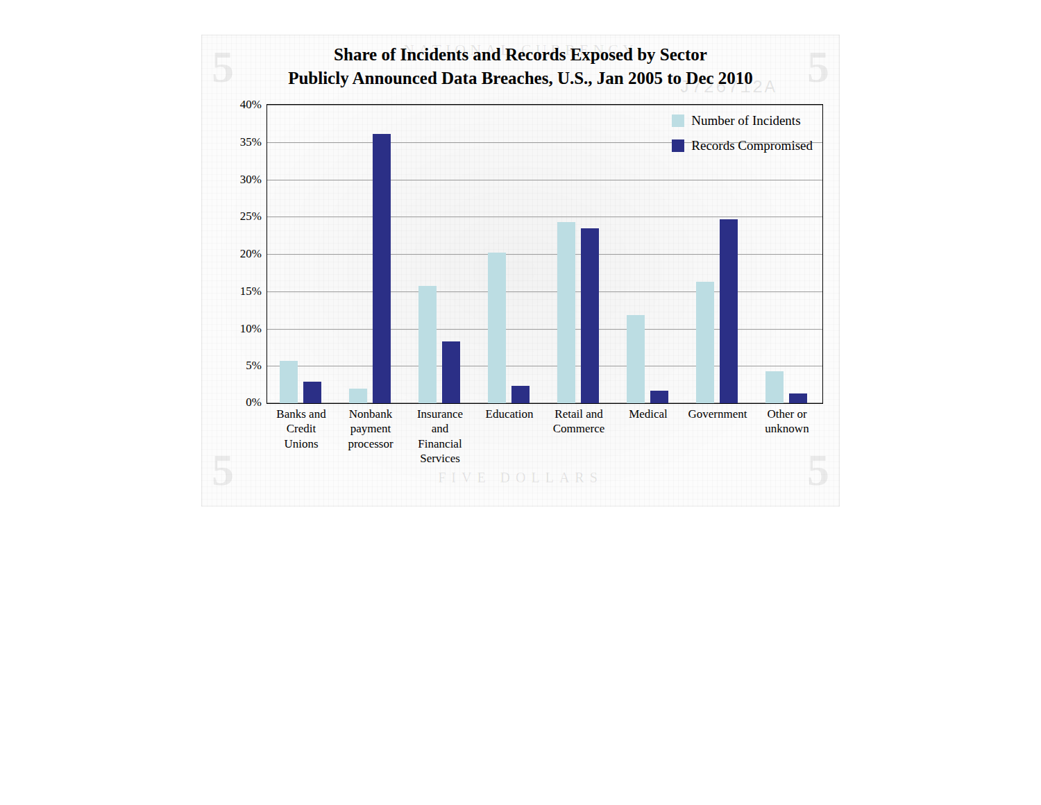5
5
5
5
FIVE DOLLARS
Share of Incidents and Records Exposed by Sector
Publicly Announced Data Breaches, U.S., Jan 2005 to Dec 2010
40%
35%
30%
25%
20%
15%
10%
5%
0%
Number of Incidents
Records Compromised
Banks and
Credit
Unions
Nonbank
payment
processor
Insurance
and
Financial
Services
Education
Retail and
Commerce
Medical
Government
Other or
unknown